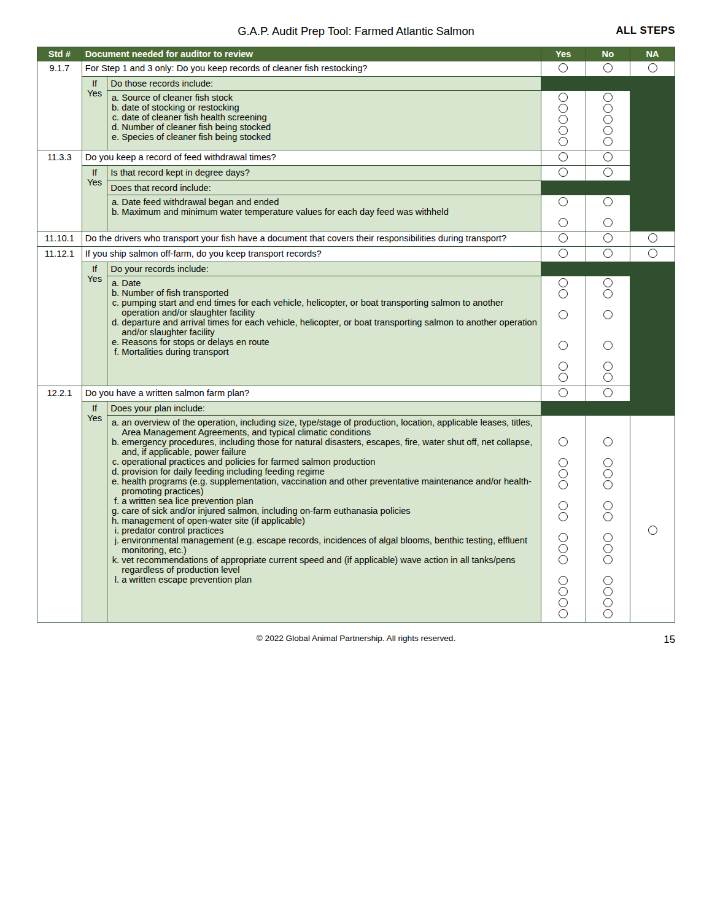G.A.P. Audit Prep Tool: Farmed Atlantic Salmon
ALL STEPS
| Std # | Document needed for auditor to review | Yes | No | NA |
| --- | --- | --- | --- | --- |
| 9.1.7 | For Step 1 and 3 only: Do you keep records of cleaner fish restocking? | | | |
| If Yes | Do those records include: | | | |
| Source of cleaner fish stock date of stocking or restocking date of cleaner fish health screening Number of cleaner fish being stocked Species of cleaner fish being stocked | | |
| 11.3.3 | Do you keep a record of feed withdrawal times? | | | |
| If Yes | Is that record kept in degree days? | | | |
| Does that record include: | | |
| Date feed withdrawal began and ended Maximum and minimum water temperature values for each day feed was withheld | | |
| 11.10.1 | Do the drivers who transport your fish have a document that covers their responsibilities during transport? | | | |
| 11.12.1 | If you ship salmon off-farm, do you keep transport records? | | | |
| If Yes | Do your records include: | | | |
| Date Number of fish transported pumping start and end times for each vehicle, helicopter, or boat transporting salmon to another operation and/or slaughter facility departure and arrival times for each vehicle, helicopter, or boat transporting salmon to another operation and/or slaughter facility Reasons for stops or delays en route Mortalities during transport | | |
| 12.2.1 | Do you have a written salmon farm plan? | | | |
| If Yes | Does your plan include: | | | |
| an overview of the operation, including size, type/stage of production, location, applicable leases, titles, Area Management Agreements, and typical climatic conditions emergency procedures, including those for natural disasters, escapes, fire, water shut off, net collapse, and, if applicable, power failure operational practices and policies for farmed salmon production provision for daily feeding including feeding regime health programs (e.g. supplementation, vaccination and other preventative maintenance and/or health-promoting practices) a written sea lice prevention plan care of sick and/or injured salmon, including on-farm euthanasia policies management of open-water site (if applicable) predator control practices environmental management (e.g. escape records, incidences of algal blooms, benthic testing, effluent monitoring, etc.) vet recommendations of appropriate current speed and (if applicable) wave action in all tanks/pens regardless of production level a written escape prevention plan | | | |
© 2022 Global Animal Partnership. All rights reserved. 15